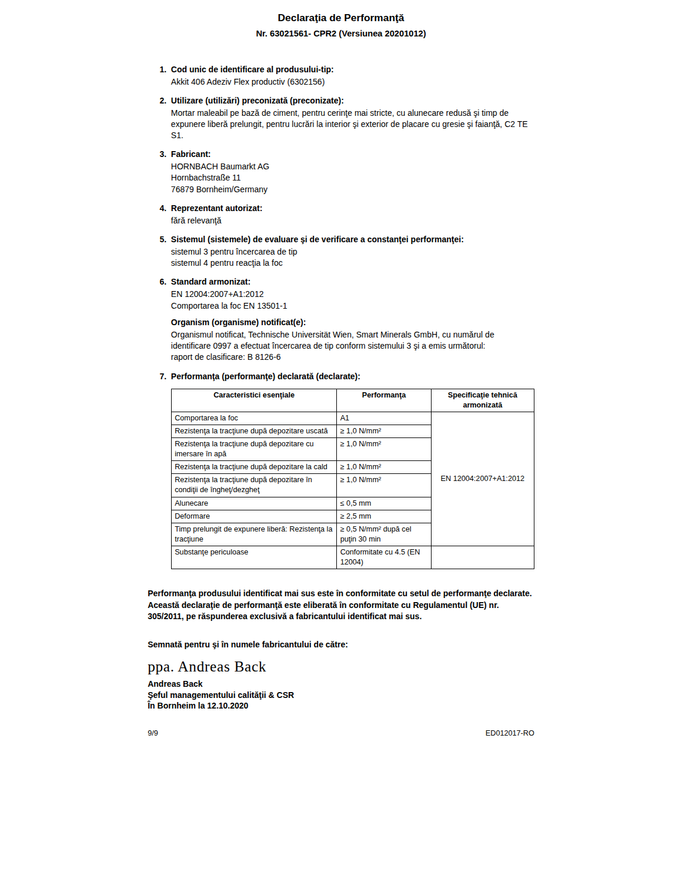Declaraţia de Performanţă
Nr. 63021561- CPR2 (Versiunea 20201012)
Cod unic de identificare al produsului-tip:
Akkit 406 Adeziv Flex productiv (6302156)
Utilizare (utilizări) preconizată (preconizate):
Mortar maleabil pe bază de ciment, pentru cerinţe mai stricte, cu alunecare redusă şi timp de expunere liberă prelungit, pentru lucrări la interior şi exterior de placare cu gresie şi faianţă, C2 TE S1.
Fabricant:
HORNBACH Baumarkt AG
Hornbachstraße 11
76879 Bornheim/Germany
Reprezentant autorizat:
fără relevanţă
Sistemul (sistemele) de evaluare şi de verificare a constanţei performanţei:
sistemul 3 pentru încercarea de tip
sistemul 4 pentru reacţia la foc
Standard armonizat:
EN 12004:2007+A1:2012
Comportarea la foc EN 13501-1
Organism (organisme) notificat(e):
Organismul notificat, Technische Universität Wien, Smart Minerals GmbH, cu numărul de identificare 0997 a efectuat încercarea de tip conform sistemului 3 şi a emis următorul:
raport de clasificare: B 8126-6
Performanţa (performanţe) declarată (declarate):
| Caracteristici esenţiale | Performanţa | Specificaţie tehnică armonizată |
| --- | --- | --- |
| Comportarea la foc | A1 | EN 12004:2007+A1:2012 |
| Rezistenţa la tracţiune după depozitare uscată | ≥ 1,0 N/mm² |
| Rezistenţa la tracţiune după depozitare cu imersare în apă | ≥ 1,0 N/mm² |
| Rezistenţa la tracţiune după depozitare la cald | ≥ 1,0 N/mm² |
| Rezistenţa la tracţiune după depozitare în condiţii de îngheţ/dezgheţ | ≥ 1,0 N/mm² |
| Alunecare | ≤ 0,5 mm |
| Deformare | ≥ 2,5 mm |
| Timp prelungit de expunere liberă: Rezistenţa la tracţiune | ≥ 0,5 N/mm² după cel puţin 30 min |
| Substanţe periculoase | Conformitate cu 4.5 (EN 12004) | |
Performanţa produsului identificat mai sus este în conformitate cu setul de performanţe declarate. Această declaraţie de performanţă este eliberată în conformitate cu Regulamentul (UE) nr. 305/2011, pe răspunderea exclusivă a fabricantului identificat mai sus.
Semnată pentru şi în numele fabricantului de către:
ppa. Andreas Back
Andreas Back
Şeful managementului calităţii & CSR
În Bornheim la 12.10.2020
9/9 ED012017-RO